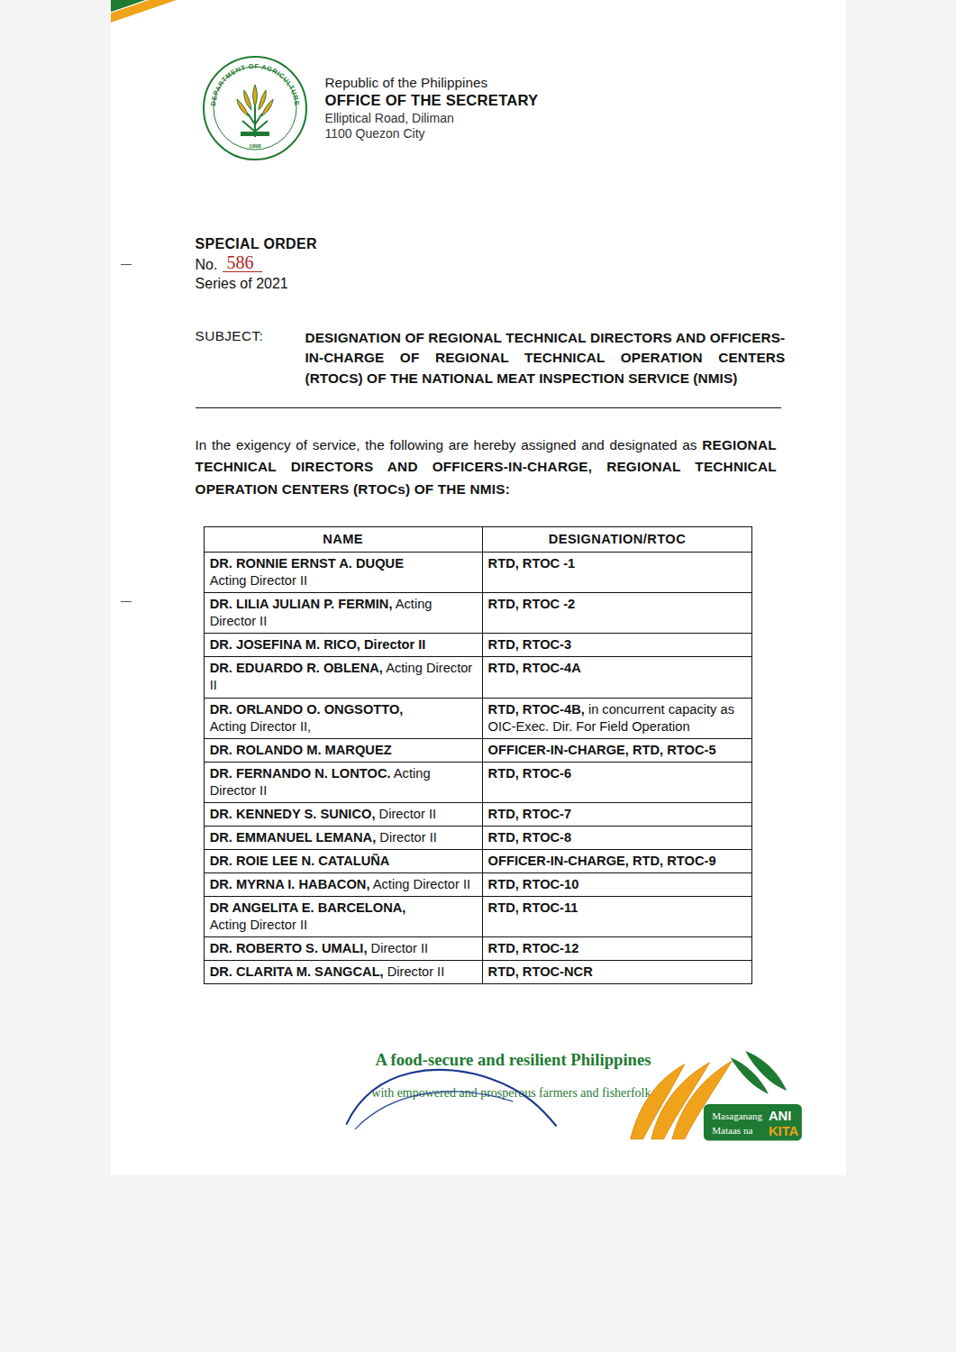DEPARTMENT OF AGRICULTURE 1898
Republic of the Philippines
OFFICE OF THE SECRETARY
Elliptical Road, Diliman
1100 Quezon City
SPECIAL ORDER
No. 586
Series of 2021
SUBJECT:
DESIGNATION OF REGIONAL TECHNICAL DIRECTORS AND OFFICERS- IN-CHARGE OF REGIONAL TECHNICAL OPERATION CENTERS (RTOCS) OF THE NATIONAL MEAT INSPECTION SERVICE (NMIS)
In the exigency of service, the following are hereby assigned and designated as REGIONAL TECHNICAL DIRECTORS AND OFFICERS-IN-CHARGE, REGIONAL TECHNICAL OPERATION CENTERS (RTOCs) OF THE NMIS:
| NAME | DESIGNATION/RTOC |
| --- | --- |
| DR. RONNIE ERNST A. DUQUE Acting Director II | RTD, RTOC -1 |
| DR. LILIA JULIAN P. FERMIN, Acting Director II | RTD, RTOC -2 |
| DR. JOSEFINA M. RICO, Director II | RTD, RTOC-3 |
| DR. EDUARDO R. OBLENA, Acting Director II | RTD, RTOC-4A |
| DR. ORLANDO O. ONGSOTTO, Acting Director II, | RTD, RTOC-4B, in concurrent capacity as OIC-Exec. Dir. For Field Operation |
| DR. ROLANDO M. MARQUEZ | OFFICER-IN-CHARGE, RTD, RTOC-5 |
| DR. FERNANDO N. LONTOC. Acting Director II | RTD, RTOC-6 |
| DR. KENNEDY S. SUNICO, Director II | RTD, RTOC-7 |
| DR. EMMANUEL LEMANA, Director II | RTD, RTOC-8 |
| DR. ROIE LEE N. CATALUÑA | OFFICER-IN-CHARGE, RTD, RTOC-9 |
| DR. MYRNA I. HABACON, Acting Director II | RTD, RTOC-10 |
| DR ANGELITA E. BARCELONA, Acting Director II | RTD, RTOC-11 |
| DR. ROBERTO S. UMALI, Director II | RTD, RTOC-12 |
| DR. CLARITA M. SANGCAL, Director II | RTD, RTOC-NCR |
A food-secure and resilient Philippines
with empowered and prosperous farmers and fisherfolk
Masaganang ANI Mataas na KITA